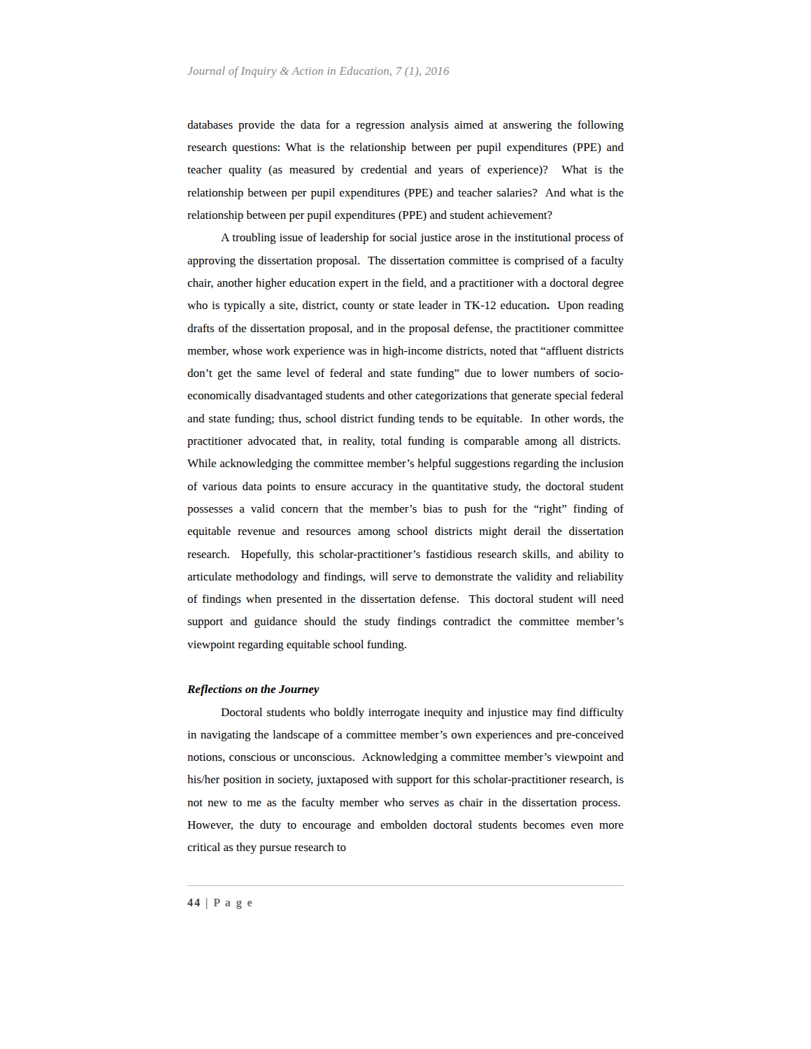Journal of Inquiry & Action in Education, 7 (1), 2016
databases provide the data for a regression analysis aimed at answering the following research questions: What is the relationship between per pupil expenditures (PPE) and teacher quality (as measured by credential and years of experience)? What is the relationship between per pupil expenditures (PPE) and teacher salaries? And what is the relationship between per pupil expenditures (PPE) and student achievement?
A troubling issue of leadership for social justice arose in the institutional process of approving the dissertation proposal. The dissertation committee is comprised of a faculty chair, another higher education expert in the field, and a practitioner with a doctoral degree who is typically a site, district, county or state leader in TK-12 education. Upon reading drafts of the dissertation proposal, and in the proposal defense, the practitioner committee member, whose work experience was in high-income districts, noted that “affluent districts don’t get the same level of federal and state funding” due to lower numbers of socio-economically disadvantaged students and other categorizations that generate special federal and state funding; thus, school district funding tends to be equitable. In other words, the practitioner advocated that, in reality, total funding is comparable among all districts. While acknowledging the committee member’s helpful suggestions regarding the inclusion of various data points to ensure accuracy in the quantitative study, the doctoral student possesses a valid concern that the member’s bias to push for the “right” finding of equitable revenue and resources among school districts might derail the dissertation research. Hopefully, this scholar-practitioner’s fastidious research skills, and ability to articulate methodology and findings, will serve to demonstrate the validity and reliability of findings when presented in the dissertation defense. This doctoral student will need support and guidance should the study findings contradict the committee member’s viewpoint regarding equitable school funding.
Reflections on the Journey
Doctoral students who boldly interrogate inequity and injustice may find difficulty in navigating the landscape of a committee member’s own experiences and pre-conceived notions, conscious or unconscious. Acknowledging a committee member’s viewpoint and his/her position in society, juxtaposed with support for this scholar-practitioner research, is not new to me as the faculty member who serves as chair in the dissertation process. However, the duty to encourage and embolden doctoral students becomes even more critical as they pursue research to
44 | P a g e